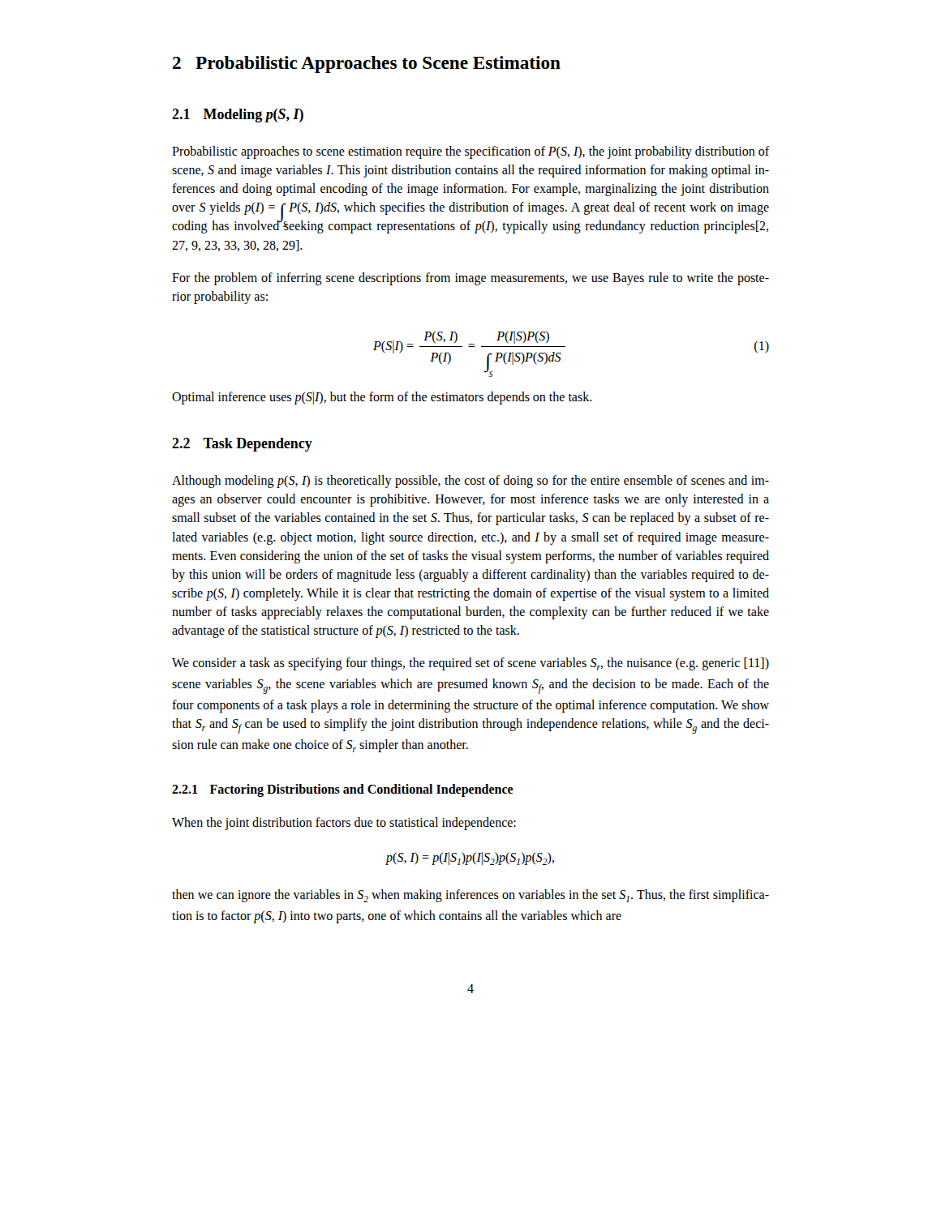2 Probabilistic Approaches to Scene Estimation
2.1 Modeling p(S, I)
Probabilistic approaches to scene estimation require the specification of P(S, I), the joint probability distribution of scene, S and image variables I. This joint distribution contains all the required information for making optimal inferences and doing optimal encoding of the image information. For example, marginalizing the joint distribution over S yields p(I) = ∫S P(S, I)dS, which specifies the distribution of images. A great deal of recent work on image coding has involved seeking compact representations of p(I), typically using redundancy reduction principles[2, 27, 9, 23, 33, 30, 28, 29].
For the problem of inferring scene descriptions from image measurements, we use Bayes rule to write the posterior probability as:
P(S|I) = P(S, I) P(I) = P(I|S)P(S) ∫S P(I|S)P(S)dS (1)
Optimal inference uses p(S|I), but the form of the estimators depends on the task.
2.2 Task Dependency
Although modeling p(S, I) is theoretically possible, the cost of doing so for the entire ensemble of scenes and images an observer could encounter is prohibitive. However, for most inference tasks we are only interested in a small subset of the variables contained in the set S. Thus, for particular tasks, S can be replaced by a subset of related variables (e.g. object motion, light source direction, etc.), and I by a small set of required image measurements. Even considering the union of the set of tasks the visual system performs, the number of variables required by this union will be orders of magnitude less (arguably a different cardinality) than the variables required to describe p(S, I) completely. While it is clear that restricting the domain of expertise of the visual system to a limited number of tasks appreciably relaxes the computational burden, the complexity can be further reduced if we take advantage of the statistical structure of p(S, I) restricted to the task.
We consider a task as specifying four things, the required set of scene variables Sr, the nuisance (e.g. generic [11]) scene variables Sg, the scene variables which are presumed known Sf, and the decision to be made. Each of the four components of a task plays a role in determining the structure of the optimal inference computation. We show that Sr and Sf can be used to simplify the joint distribution through independence relations, while Sg and the decision rule can make one choice of Sr simpler than another.
2.2.1 Factoring Distributions and Conditional Independence
When the joint distribution factors due to statistical independence:
p(S, I) = p(I|S1)p(I|S2)p(S1)p(S2),
then we can ignore the variables in S2 when making inferences on variables in the set S1. Thus, the first simplification is to factor p(S, I) into two parts, one of which contains all the variables which are
4